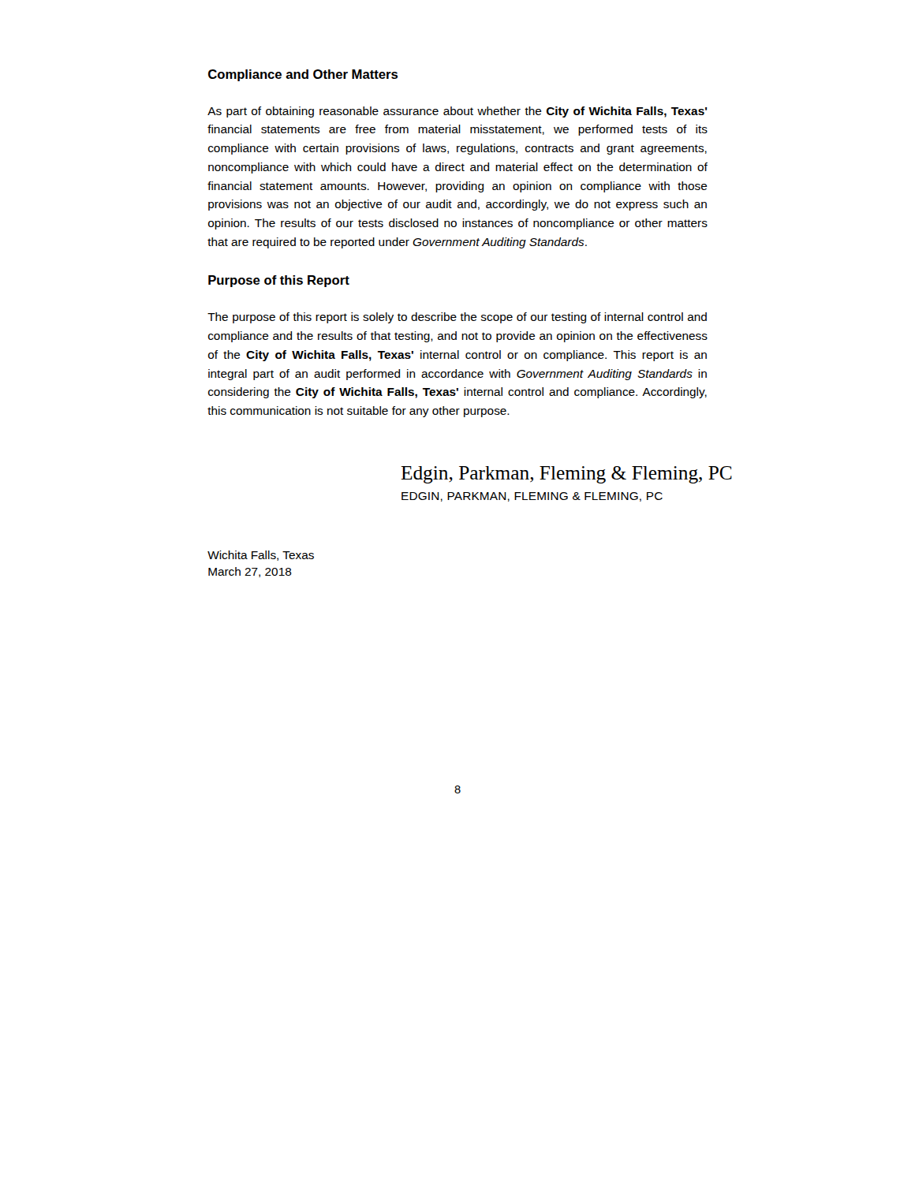Compliance and Other Matters
As part of obtaining reasonable assurance about whether the City of Wichita Falls, Texas' financial statements are free from material misstatement, we performed tests of its compliance with certain provisions of laws, regulations, contracts and grant agreements, noncompliance with which could have a direct and material effect on the determination of financial statement amounts. However, providing an opinion on compliance with those provisions was not an objective of our audit and, accordingly, we do not express such an opinion. The results of our tests disclosed no instances of noncompliance or other matters that are required to be reported under Government Auditing Standards.
Purpose of this Report
The purpose of this report is solely to describe the scope of our testing of internal control and compliance and the results of that testing, and not to provide an opinion on the effectiveness of the City of Wichita Falls, Texas' internal control or on compliance. This report is an integral part of an audit performed in accordance with Government Auditing Standards in considering the City of Wichita Falls, Texas' internal control and compliance. Accordingly, this communication is not suitable for any other purpose.
Edgin, Parkman, Fleming & Fleming, PC
EDGIN, PARKMAN, FLEMING & FLEMING, PC
Wichita Falls, Texas
March 27, 2018
8